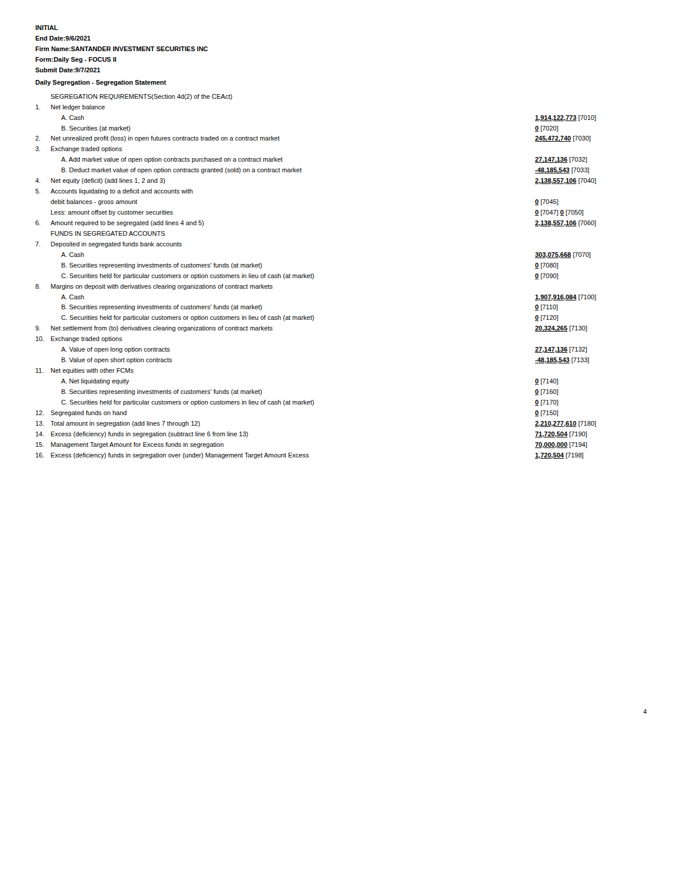INITIAL
End Date:9/6/2021
Firm Name:SANTANDER INVESTMENT SECURITIES INC
Form:Daily Seg - FOCUS II
Submit Date:9/7/2021
Daily Segregation - Segregation Statement
| | SEGREGATION REQUIREMENTS(Section 4d(2) of the CEAct) | |
| 1. | Net ledger balance | |
| | A. Cash | 1,914,122,773 [7010] |
| | B. Securities (at market) | 0 [7020] |
| 2. | Net unrealized profit (loss) in open futures contracts traded on a contract market | 245,472,740 [7030] |
| 3. | Exchange traded options | |
| | A. Add market value of open option contracts purchased on a contract market | 27,147,136 [7032] |
| | B. Deduct market value of open option contracts granted (sold) on a contract market | -48,185,543 [7033] |
| 4. | Net equity (deficit) (add lines 1, 2 and 3) | 2,138,557,106 [7040] |
| 5. | Accounts liquidating to a deficit and accounts with | |
| | debit balances - gross amount | 0 [7045] |
| | Less: amount offset by customer securities | 0 [7047] 0 [7050] |
| 6. | Amount required to be segregated (add lines 4 and 5) | 2,138,557,106 [7060] |
| | FUNDS IN SEGREGATED ACCOUNTS | |
| 7. | Deposited in segregated funds bank accounts | |
| | A. Cash | 303,075,668 [7070] |
| | B. Securities representing investments of customers' funds (at market) | 0 [7080] |
| | C. Securities held for particular customers or option customers in lieu of cash (at market) | 0 [7090] |
| 8. | Margins on deposit with derivatives clearing organizations of contract markets | |
| | A. Cash | 1,907,916,084 [7100] |
| | B. Securities representing investments of customers' funds (at market) | 0 [7110] |
| | C. Securities held for particular customers or option customers in lieu of cash (at market) | 0 [7120] |
| 9. | Net settlement from (to) derivatives clearing organizations of contract markets | 20,324,265 [7130] |
| 10. | Exchange traded options | |
| | A. Value of open long option contracts | 27,147,136 [7132] |
| | B. Value of open short option contracts | -48,185,543 [7133] |
| 11. | Net equities with other FCMs | |
| | A. Net liquidating equity | 0 [7140] |
| | B. Securities representing investments of customers' funds (at market) | 0 [7160] |
| | C. Securities held for particular customers or option customers in lieu of cash (at market) | 0 [7170] |
| 12. | Segregated funds on hand | 0 [7150] |
| 13. | Total amount in segregation (add lines 7 through 12) | 2,210,277,610 [7180] |
| 14. | Excess (deficiency) funds in segregation (subtract line 6 from line 13) | 71,720,504 [7190] |
| 15. | Management Target Amount for Excess funds in segregation | 70,000,000 [7194] |
| 16. | Excess (deficiency) funds in segregation over (under) Management Target Amount Excess | 1,720,504 [7198] |
4